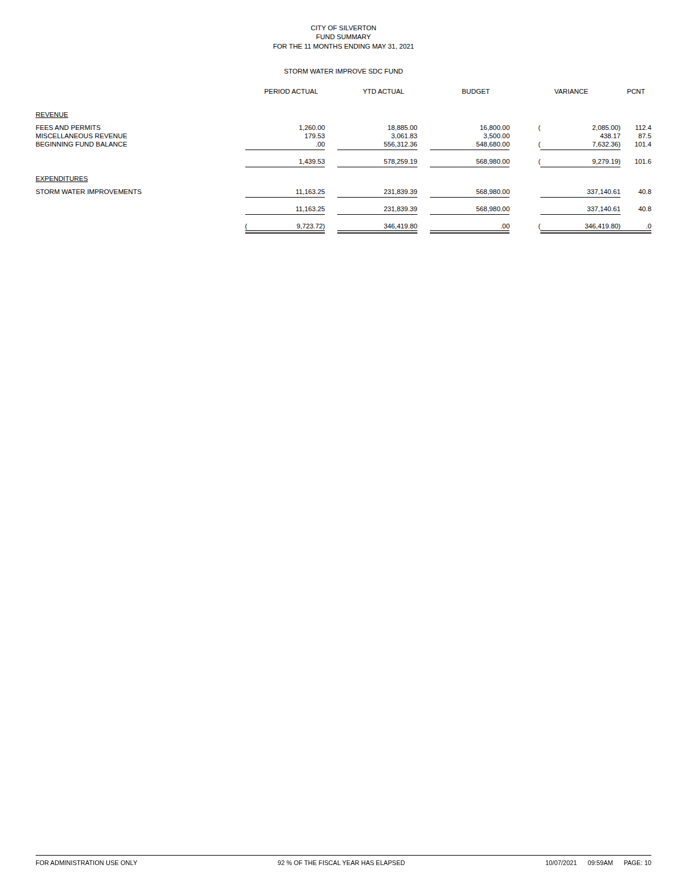CITY OF SILVERTON
FUND SUMMARY
FOR THE 11 MONTHS ENDING MAY 31, 2021
STORM WATER IMPROVE SDC FUND
| | PERIOD ACTUAL | YTD ACTUAL | BUDGET | VARIANCE | PCNT |
| --- | --- | --- | --- | --- | --- |
| REVENUE | |
| FEES AND PERMITS | 1,260.00 | | 18,885.00 | | 16,800.00 | | ( | 2,085.00) | 112.4 |
| MISCELLANEOUS REVENUE | 179.53 | | 3,061.83 | | 3,500.00 | | | 438.17 | 87.5 |
| BEGINNING FUND BALANCE | .00 | | 556,312.36 | | 548,680.00 | | ( | 7,632.36) | 101.4 |
| | 1,439.53 | | 578,259.19 | | 568,980.00 | | ( | 9,279.19) | 101.6 |
| EXPENDITURES | |
| STORM WATER IMPROVEMENTS | 11,163.25 | | 231,839.39 | | 568,980.00 | | | 337,140.61 | 40.8 |
| | 11,163.25 | | 231,839.39 | | 568,980.00 | | | 337,140.61 | 40.8 |
| | ( 9,723.72) | | 346,419.80 | | .00 | | ( | 346,419.80) | .0 |
FOR ADMINISTRATION USE ONLY
92 % OF THE FISCAL YEAR HAS ELAPSED
10/07/202109:59AM PAGE: 10